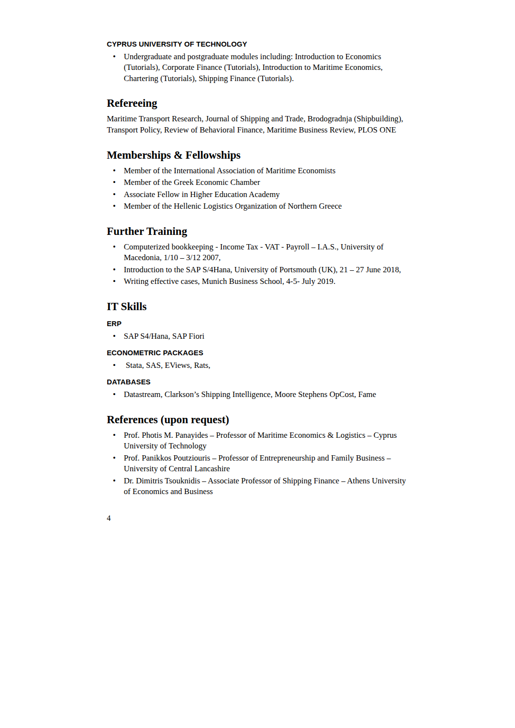Cyprus University of Technology
Undergraduate and postgraduate modules including: Introduction to Economics (Tutorials), Corporate Finance (Tutorials), Introduction to Maritime Economics, Chartering (Tutorials), Shipping Finance (Tutorials).
Refereeing
Maritime Transport Research, Journal of Shipping and Trade, Brodogradnja (Shipbuilding), Transport Policy, Review of Behavioral Finance, Maritime Business Review, PLOS ONE
Memberships & Fellowships
Member of the International Association of Maritime Economists
Member of the Greek Economic Chamber
Associate Fellow in Higher Education Academy
Member of the Hellenic Logistics Organization of Northern Greece
Further Training
Computerized bookkeeping - Income Tax - VAT - Payroll – I.A.S., University of Macedonia, 1/10 – 3/12 2007,
Introduction to the SAP S/4Hana, University of Portsmouth (UK), 21 – 27 June 2018,
Writing effective cases, Munich Business School, 4-5- July 2019.
IT Skills
ERP
SAP S4/Hana, SAP Fiori
Econometric Packages
Stata, SAS, EViews, Rats,
Databases
Datastream, Clarkson’s Shipping Intelligence, Moore Stephens OpCost, Fame
References (upon request)
Prof. Photis M. Panayides – Professor of Maritime Economics & Logistics – Cyprus University of Technology
Prof. Panikkos Poutziouris – Professor of Entrepreneurship and Family Business – University of Central Lancashire
Dr. Dimitris Tsouknidis – Associate Professor of Shipping Finance – Athens University of Economics and Business
4